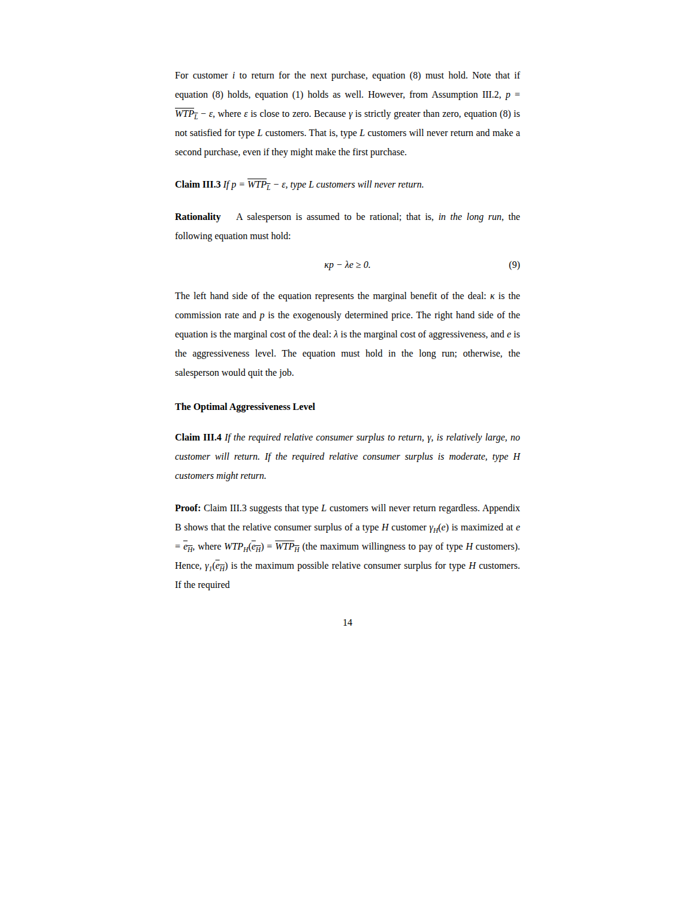For customer i to return for the next purchase, equation (8) must hold. Note that if equation (8) holds, equation (1) holds as well. However, from Assumption III.2, p = WTPL − ε, where ε is close to zero. Because γ is strictly greater than zero, equation (8) is not satisfied for type L customers. That is, type L customers will never return and make a second purchase, even if they might make the first purchase.
Claim III.3 If p = WTPL − ε, type L customers will never return.
Rationality A salesperson is assumed to be rational; that is, in the long run, the following equation must hold:
κp − λe ≥ 0. (9)
The left hand side of the equation represents the marginal benefit of the deal: κ is the commission rate and p is the exogenously determined price. The right hand side of the equation is the marginal cost of the deal: λ is the marginal cost of aggressiveness, and e is the aggressiveness level. The equation must hold in the long run; otherwise, the salesperson would quit the job.
The Optimal Aggressiveness Level
Claim III.4 If the required relative consumer surplus to return, γ, is relatively large, no customer will return. If the required relative consumer surplus is moderate, type H customers might return.
Proof: Claim III.3 suggests that type L customers will never return regardless. Appendix B shows that the relative consumer surplus of a type H customer γH(e) is maximized at e = eH, where WTPH(eH) = WTPH (the maximum willingness to pay of type H customers). Hence, γ1(eH) is the maximum possible relative consumer surplus for type H customers. If the required
14